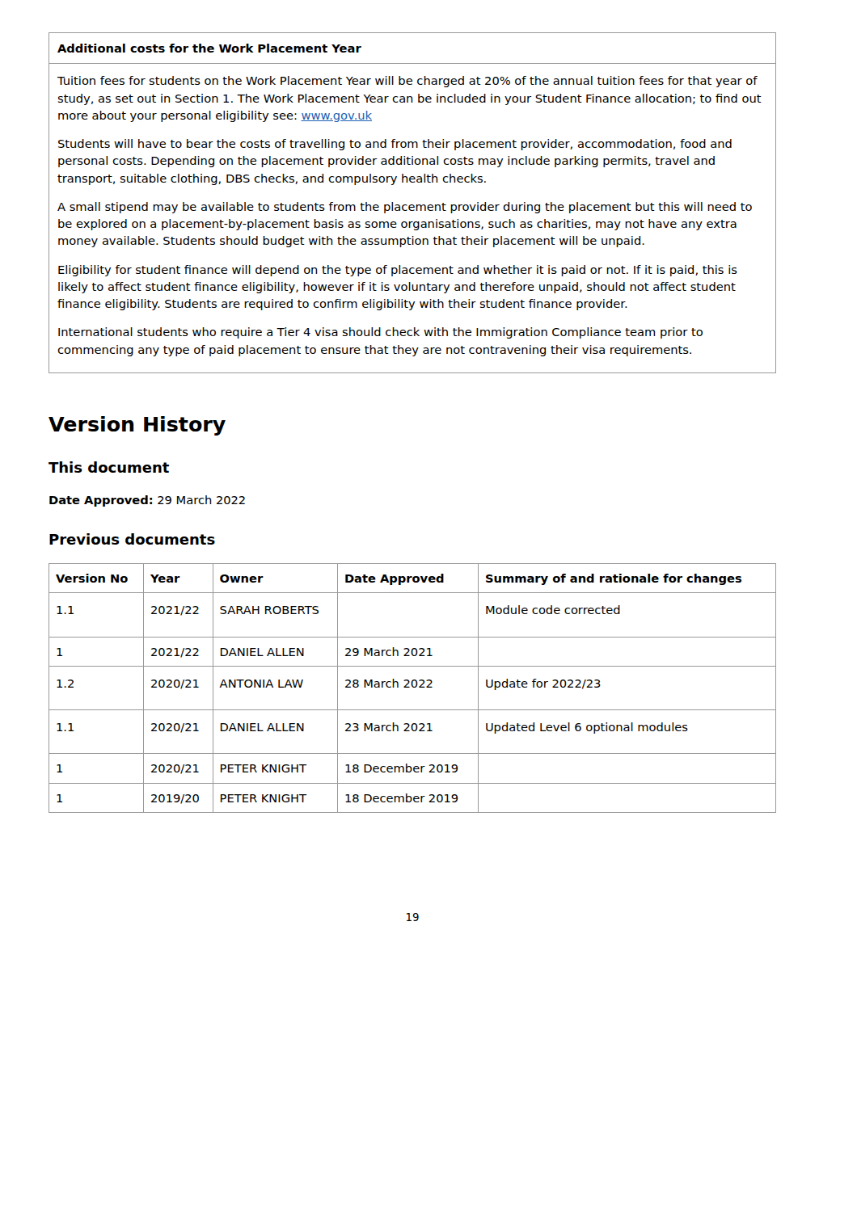Additional costs for the Work Placement Year
Tuition fees for students on the Work Placement Year will be charged at 20% of the annual tuition fees for that year of study, as set out in Section 1. The Work Placement Year can be included in your Student Finance allocation; to find out more about your personal eligibility see: www.gov.uk
Students will have to bear the costs of travelling to and from their placement provider, accommodation, food and personal costs. Depending on the placement provider additional costs may include parking permits, travel and transport, suitable clothing, DBS checks, and compulsory health checks.
A small stipend may be available to students from the placement provider during the placement but this will need to be explored on a placement-by-placement basis as some organisations, such as charities, may not have any extra money available. Students should budget with the assumption that their placement will be unpaid.
Eligibility for student finance will depend on the type of placement and whether it is paid or not. If it is paid, this is likely to affect student finance eligibility, however if it is voluntary and therefore unpaid, should not affect student finance eligibility. Students are required to confirm eligibility with their student finance provider.
International students who require a Tier 4 visa should check with the Immigration Compliance team prior to commencing any type of paid placement to ensure that they are not contravening their visa requirements.
Version History
This document
Date Approved: 29 March 2022
Previous documents
| Version No | Year | Owner | Date Approved | Summary of and rationale for changes |
| --- | --- | --- | --- | --- |
| 1.1 | 2021/22 | SARAH ROBERTS | | Module code corrected |
| 1 | 2021/22 | DANIEL ALLEN | 29 March 2021 | |
| 1.2 | 2020/21 | ANTONIA LAW | 28 March 2022 | Update for 2022/23 |
| 1.1 | 2020/21 | DANIEL ALLEN | 23 March 2021 | Updated Level 6 optional modules |
| 1 | 2020/21 | PETER KNIGHT | 18 December 2019 | |
| 1 | 2019/20 | PETER KNIGHT | 18 December 2019 | |
19